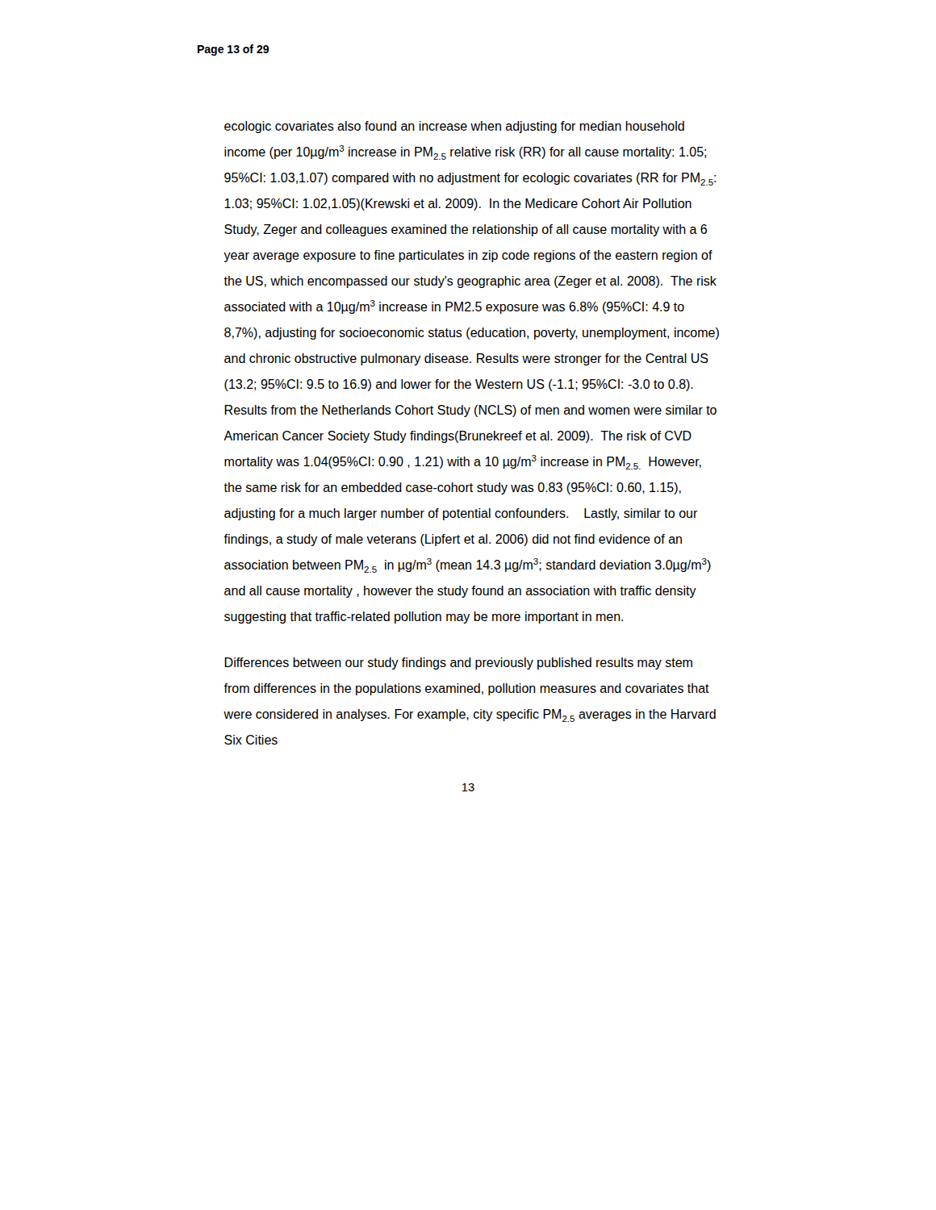Page 13 of 29
ecologic covariates also found an increase when adjusting for median household income (per 10µg/m3 increase in PM2.5 relative risk (RR) for all cause mortality: 1.05; 95%CI: 1.03,1.07) compared with no adjustment for ecologic covariates (RR for PM2.5: 1.03; 95%CI: 1.02,1.05)(Krewski et al. 2009). In the Medicare Cohort Air Pollution Study, Zeger and colleagues examined the relationship of all cause mortality with a 6 year average exposure to fine particulates in zip code regions of the eastern region of the US, which encompassed our study's geographic area (Zeger et al. 2008). The risk associated with a 10µg/m3 increase in PM2.5 exposure was 6.8% (95%CI: 4.9 to 8,7%), adjusting for socioeconomic status (education, poverty, unemployment, income) and chronic obstructive pulmonary disease. Results were stronger for the Central US (13.2; 95%CI: 9.5 to 16.9) and lower for the Western US (-1.1; 95%CI: -3.0 to 0.8). Results from the Netherlands Cohort Study (NCLS) of men and women were similar to American Cancer Society Study findings(Brunekreef et al. 2009). The risk of CVD mortality was 1.04(95%CI: 0.90 , 1.21) with a 10 µg/m3 increase in PM2.5. However, the same risk for an embedded case-cohort study was 0.83 (95%CI: 0.60, 1.15), adjusting for a much larger number of potential confounders. Lastly, similar to our findings, a study of male veterans (Lipfert et al. 2006) did not find evidence of an association between PM2.5 in µg/m3 (mean 14.3 µg/m3; standard deviation 3.0µg/m3) and all cause mortality , however the study found an association with traffic density suggesting that traffic-related pollution may be more important in men.
Differences between our study findings and previously published results may stem from differences in the populations examined, pollution measures and covariates that were considered in analyses. For example, city specific PM2.5 averages in the Harvard Six Cities
13